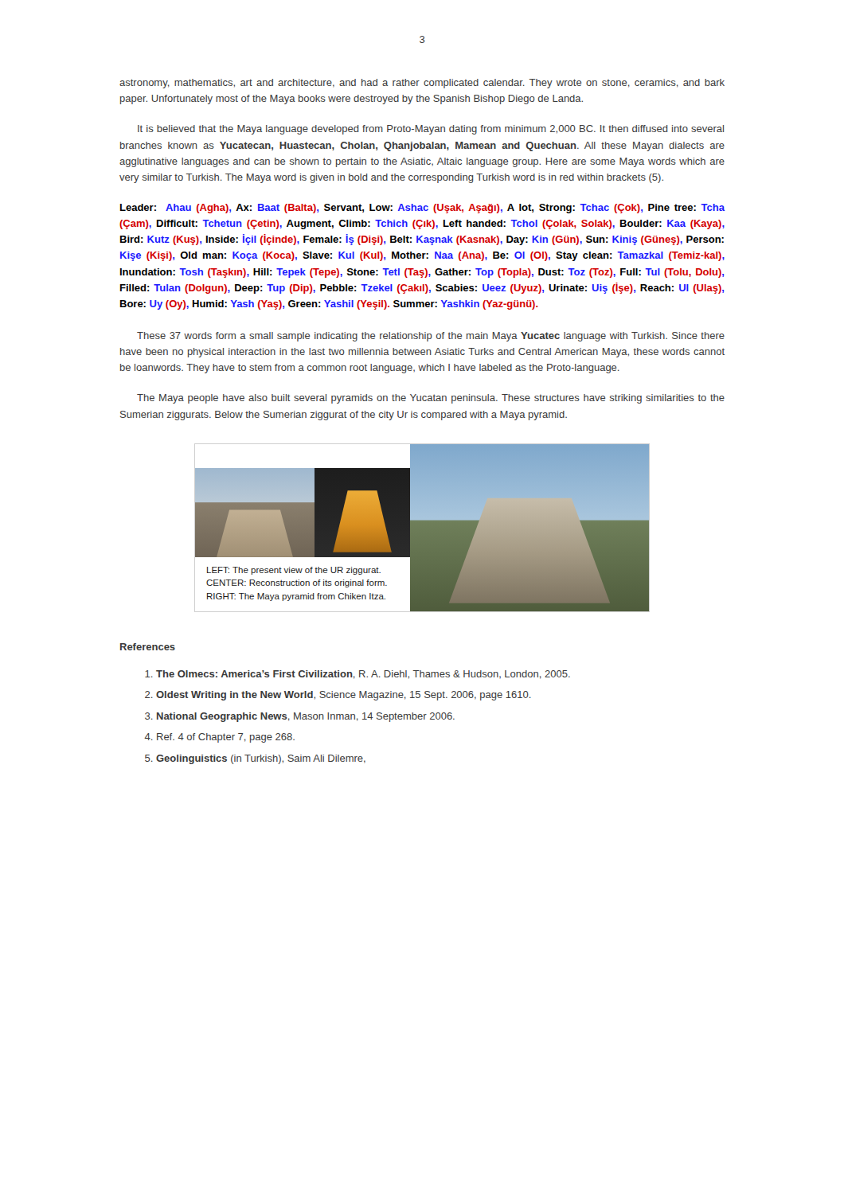3
astronomy, mathematics, art and architecture, and had a rather complicated calendar. They wrote on stone, ceramics, and bark paper. Unfortunately most of the Maya books were destroyed by the Spanish Bishop Diego de Landa.
It is believed that the Maya language developed from Proto-Mayan dating from minimum 2,000 BC. It then diffused into several branches known as Yucatecan, Huastecan, Cholan, Qhanjobalan, Mamean and Quechuan. All these Mayan dialects are agglutinative languages and can be shown to pertain to the Asiatic, Altaic language group. Here are some Maya words which are very similar to Turkish. The Maya word is given in bold and the corresponding Turkish word is in red within brackets (5).
Leader: Ahau (Agha), Ax: Baat (Balta), Servant, Low: Ashac (Uşak, Aşağı), A lot, Strong: Tchac (Çok), Pine tree: Tcha (Çam), Difficult: Tchetun (Çetin), Augment, Climb: Tchich (Çık), Left handed: Tchol (Çolak, Solak), Boulder: Kaa (Kaya), Bird: Kutz (Kuş), Inside: İçil (İçinde), Female: İş (Dişi), Belt: Kaşnak (Kasnak), Day: Kin (Gün), Sun: Kiniş (Güneş), Person: Kişe (Kişi), Old man: Koça (Koca), Slave: Kul (Kul), Mother: Naa (Ana), Be: Ol (Ol), Stay clean: Tamazkal (Temiz-kal), Inundation: Tosh (Taşkın), Hill: Tepek (Tepe), Stone: Tetl (Taş), Gather: Top (Topla), Dust: Toz (Toz), Full: Tul (Tolu, Dolu), Filled: Tulan (Dolgun), Deep: Tup (Dip), Pebble: Tzekel (Çakıl), Scabies: Ueez (Uyuz), Urinate: Uiş (İşe), Reach: Ul (Ulaş), Bore: Uy (Oy), Humid: Yash (Yaş), Green: Yashil (Yeşil). Summer: Yashkin (Yaz-günü).
These 37 words form a small sample indicating the relationship of the main Maya Yucatec language with Turkish. Since there have been no physical interaction in the last two millennia between Asiatic Turks and Central American Maya, these words cannot be loanwords. They have to stem from a common root language, which I have labeled as the Proto-language.
The Maya people have also built several pyramids on the Yucatan peninsula. These structures have striking similarities to the Sumerian ziggurats. Below the Sumerian ziggurat of the city Ur is compared with a Maya pyramid.
LEFT: The present view of the UR ziggurat.
CENTER: Reconstruction of its original form.
RIGHT: The Maya pyramid from Chiken Itza.
References
The Olmecs: America’s First Civilization, R. A. Diehl, Thames & Hudson, London, 2005.
Oldest Writing in the New World, Science Magazine, 15 Sept. 2006, page 1610.
National Geographic News, Mason Inman, 14 September 2006.
Ref. 4 of Chapter 7, page 268.
Geolinguistics (in Turkish), Saim Ali Dilemre,